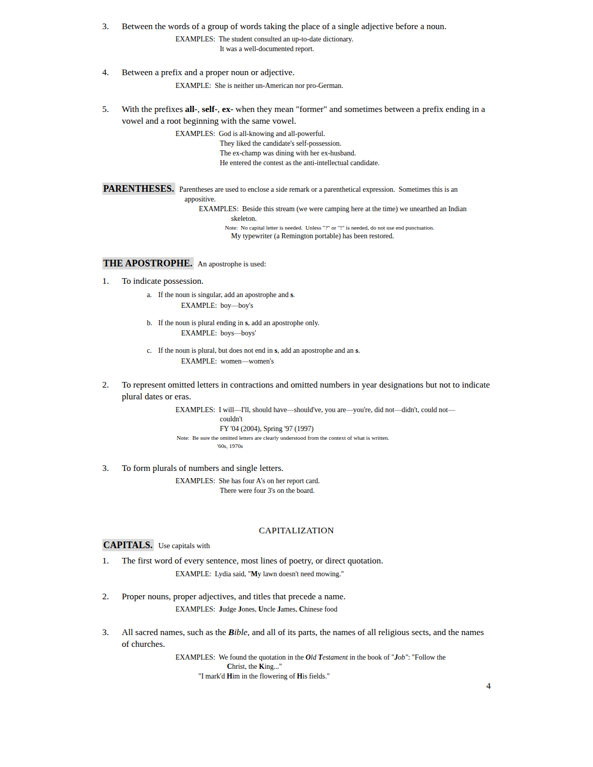3. Between the words of a group of words taking the place of a single adjective before a noun.
EXAMPLES: The student consulted an up-to-date dictionary.
It was a well-documented report.
4. Between a prefix and a proper noun or adjective.
EXAMPLE: She is neither un-American nor pro-German.
5. With the prefixes all-, self-, ex- when they mean "former" and sometimes between a prefix ending in a vowel and a root beginning with the same vowel.
EXAMPLES: God is all-knowing and all-powerful.
They liked the candidate's self-possession.
The ex-champ was dining with her ex-husband.
He entered the contest as the anti-intellectual candidate.
PARENTHESES. Parentheses are used to enclose a side remark or a parenthetical expression. Sometimes this is an
appositive.
EXAMPLES: Beside this stream (we were camping here at the time) we unearthed an Indian
skeleton.
Note: No capital letter is needed. Unless "?" or "!" is needed, do not use end punctuation.
My typewriter (a Remington portable) has been restored.
THE APOSTROPHE. An apostrophe is used:
1. To indicate possession.
a. If the noun is singular, add an apostrophe and s.
EXAMPLE: boy—boy's
b. If the noun is plural ending in s, add an apostrophe only.
EXAMPLE: boys—boys'
c. If the noun is plural, but does not end in s, add an apostrophe and an s.
EXAMPLE: women—women's
2. To represent omitted letters in contractions and omitted numbers in year designations but not to indicate plural dates or eras.
EXAMPLES: I will—I'll, should have—should've, you are—you're, did not—didn't, could not—
couldn't
FY '04 (2004), Spring '97 (1997)
Note: Be sure the omitted letters are clearly understood from the context of what is written.
'60s, 1970s
3. To form plurals of numbers and single letters.
EXAMPLES: She has four A's on her report card.
There were four 3's on the board.
CAPITALIZATION
CAPITALS. Use capitals with
1. The first word of every sentence, most lines of poetry, or direct quotation.
EXAMPLE: Lydia said, "My lawn doesn't need mowing."
2. Proper nouns, proper adjectives, and titles that precede a name.
EXAMPLES: Judge Jones, Uncle James, Chinese food
3. All sacred names, such as the Bible, and all of its parts, the names of all religious sects, and the names of churches.
EXAMPLES: We found the quotation in the Old Testament in the book of "Job": "Follow the
Christ, the King..."
"I mark'd Him in the flowering of His fields."
4